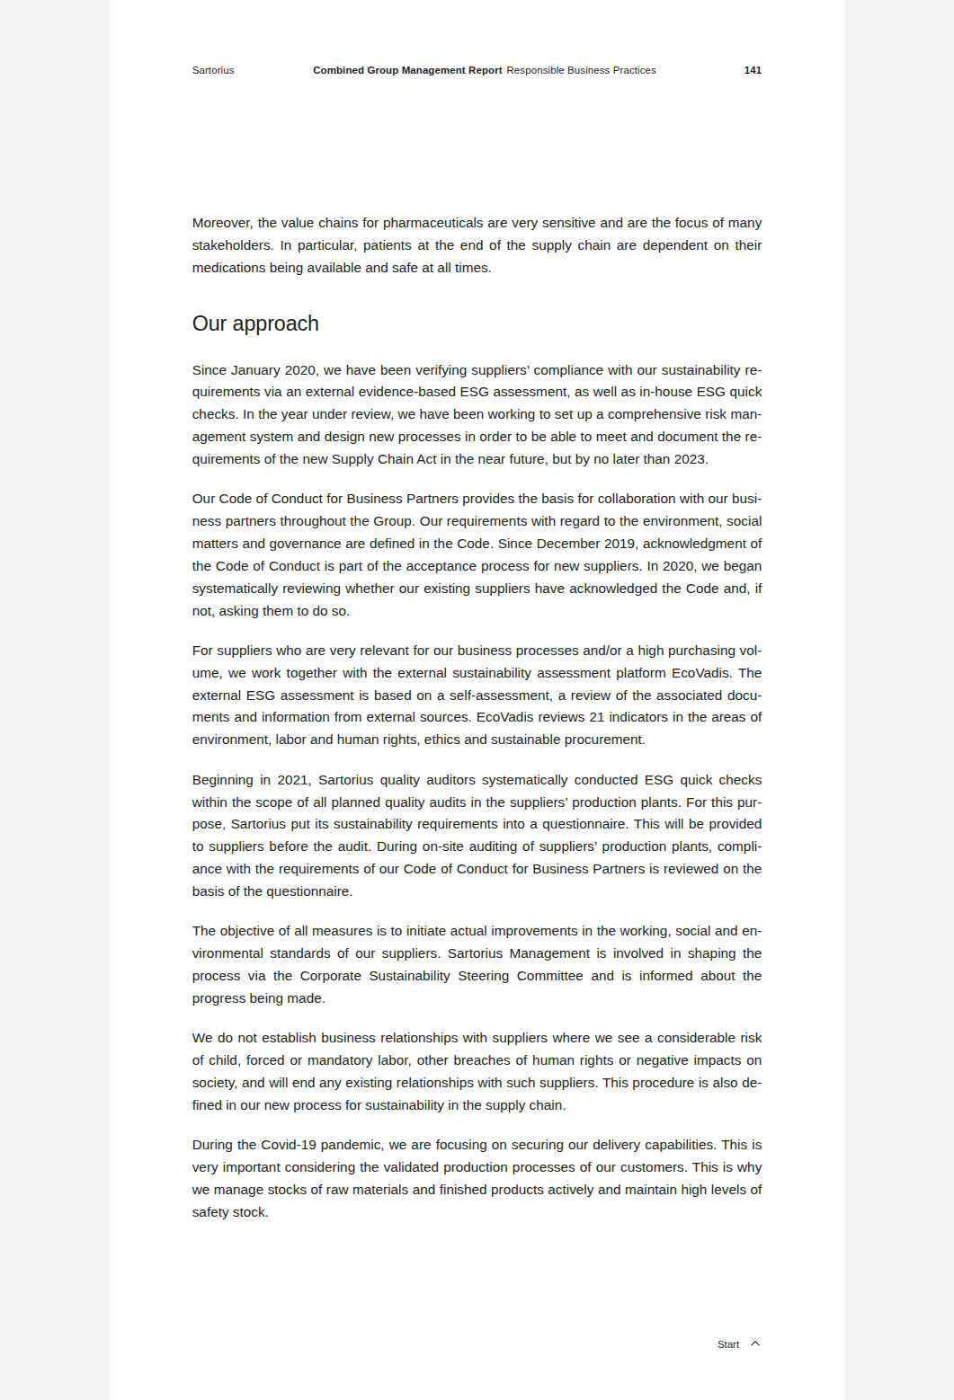Sartorius Combined Group Management Report Responsible Business Practices 141
Moreover, the value chains for pharmaceuticals are very sensitive and are the focus of many stakeholders. In particular, patients at the end of the supply chain are dependent on their medications being available and safe at all times.
Our approach
Since January 2020, we have been verifying suppliers’ compliance with our sustainability requirements via an external evidence-based ESG assessment, as well as in-house ESG quick checks. In the year under review, we have been working to set up a comprehensive risk management system and design new processes in order to be able to meet and document the requirements of the new Supply Chain Act in the near future, but by no later than 2023.
Our Code of Conduct for Business Partners provides the basis for collaboration with our business partners throughout the Group. Our requirements with regard to the environment, social matters and governance are defined in the Code. Since December 2019, acknowledgment of the Code of Conduct is part of the acceptance process for new suppliers. In 2020, we began systematically reviewing whether our existing suppliers have acknowledged the Code and, if not, asking them to do so.
For suppliers who are very relevant for our business processes and/or a high purchasing volume, we work together with the external sustainability assessment platform EcoVadis. The external ESG assessment is based on a self-assessment, a review of the associated documents and information from external sources. EcoVadis reviews 21 indicators in the areas of environment, labor and human rights, ethics and sustainable procurement.
Beginning in 2021, Sartorius quality auditors systematically conducted ESG quick checks within the scope of all planned quality audits in the suppliers’ production plants. For this purpose, Sartorius put its sustainability requirements into a questionnaire. This will be provided to suppliers before the audit. During on-site auditing of suppliers’ production plants, compliance with the requirements of our Code of Conduct for Business Partners is reviewed on the basis of the questionnaire.
The objective of all measures is to initiate actual improvements in the working, social and environmental standards of our suppliers. Sartorius Management is involved in shaping the process via the Corporate Sustainability Steering Committee and is informed about the progress being made.
We do not establish business relationships with suppliers where we see a considerable risk of child, forced or mandatory labor, other breaches of human rights or negative impacts on society, and will end any existing relationships with such suppliers. This procedure is also defined in our new process for sustainability in the supply chain.
During the Covid-19 pandemic, we are focusing on securing our delivery capabilities. This is very important considering the validated production processes of our customers. This is why we manage stocks of raw materials and finished products actively and maintain high levels of safety stock.
Start